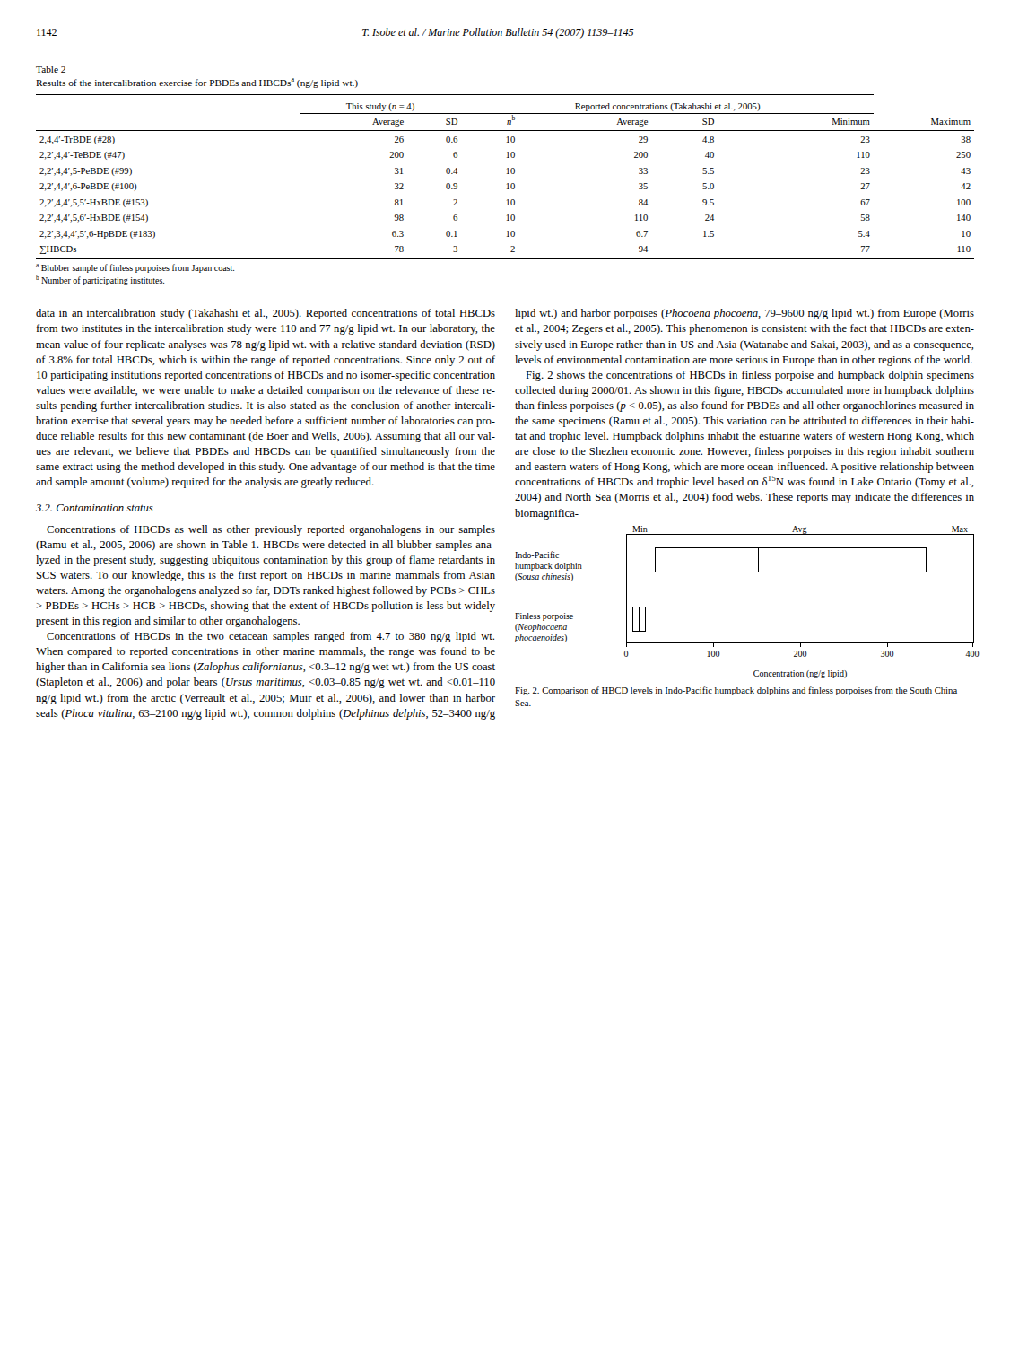1142 T. Isobe et al. / Marine Pollution Bulletin 54 (2007) 1139–1145
Table 2 Results of the intercalibration exercise for PBDEs and HBCDsa (ng/g lipid wt.)
| | This study ( n = 4) | Reported concentrations ( Takahashi et al., 2005 ) |
| --- | --- | --- |
| | Average | SD | n b | Average | SD | Minimum | Maximum |
| 2,4,4′-TrBDE (#28) | 26 | 0.6 | 10 | 29 | 4.8 | 23 | 38 |
| 2,2′,4,4′-TeBDE (#47) | 200 | 6 | 10 | 200 | 40 | 110 | 250 |
| 2,2′,4,4′,5-PeBDE (#99) | 31 | 0.4 | 10 | 33 | 5.5 | 23 | 43 |
| 2,2′,4,4′,6-PeBDE (#100) | 32 | 0.9 | 10 | 35 | 5.0 | 27 | 42 |
| 2,2′,4,4′,5,5′-HxBDE (#153) | 81 | 2 | 10 | 84 | 9.5 | 67 | 100 |
| 2,2′,4,4′,5,6′-HxBDE (#154) | 98 | 6 | 10 | 110 | 24 | 58 | 140 |
| 2,2′,3,4,4′,5′,6-HpBDE (#183) | 6.3 | 0.1 | 10 | 6.7 | 1.5 | 5.4 | 10 |
| ∑HBCDs | 78 | 3 | 2 | 94 | | 77 | 110 |
a Blubber sample of finless porpoises from Japan coast.
b Number of participating institutes.
data in an intercalibration study (Takahashi et al., 2005). Reported concentrations of total HBCDs from two institutes in the intercalibration study were 110 and 77 ng/g lipid wt. In our laboratory, the mean value of four replicate analyses was 78 ng/g lipid wt. with a relative standard deviation (RSD) of 3.8% for total HBCDs, which is within the range of reported concentrations. Since only 2 out of 10 participating institutions reported concentrations of HBCDs and no isomer-specific concentration values were available, we were unable to make a detailed comparison on the relevance of these results pending further intercalibration studies. It is also stated as the conclusion of another intercalibration exercise that several years may be needed before a sufficient number of laboratories can produce reliable results for this new contaminant (de Boer and Wells, 2006). Assuming that all our values are relevant, we believe that PBDEs and HBCDs can be quantified simultaneously from the same extract using the method developed in this study. One advantage of our method is that the time and sample amount (volume) required for the analysis are greatly reduced.
3.2. Contamination status
Concentrations of HBCDs as well as other previously reported organohalogens in our samples (Ramu et al., 2005, 2006) are shown in Table 1. HBCDs were detected in all blubber samples analyzed in the present study, suggesting ubiquitous contamination by this group of flame retardants in SCS waters. To our knowledge, this is the first report on HBCDs in marine mammals from Asian waters. Among the organohalogens analyzed so far, DDTs ranked highest followed by PCBs > CHLs > PBDEs > HCHs > HCB > HBCDs, showing that the extent of HBCDs pollution is less but widely present in this region and similar to other organohalogens.
Concentrations of HBCDs in the two cetacean samples ranged from 4.7 to 380 ng/g lipid wt. When compared to reported concentrations in other marine mammals, the range was found to be higher than in California sea lions (Zalophus californianus, <0.3–12 ng/g wet wt.) from the US coast (Stapleton et al., 2006) and polar bears (Ursus maritimus, <0.03–0.85 ng/g wet wt. and <0.01–110 ng/g lipid wt.) from the arctic (Verreault et al., 2005; Muir et al., 2006), and lower than in harbor seals (Phoca vitulina, 63–2100 ng/g lipid wt.), common dolphins (Delphinus delphis, 52–3400 ng/g lipid wt.) and harbor porpoises (Phocoena phocoena, 79–9600 ng/g lipid wt.) from Europe (Morris et al., 2004; Zegers et al., 2005). This phenomenon is consistent with the fact that HBCDs are extensively used in Europe rather than in US and Asia (Watanabe and Sakai, 2003), and as a consequence, levels of environmental contamination are more serious in Europe than in other regions of the world.
Fig. 2 shows the concentrations of HBCDs in finless porpoise and humpback dolphin specimens collected during 2000/01. As shown in this figure, HBCDs accumulated more in humpback dolphins than finless porpoises (p < 0.05), as also found for PBDEs and all other organochlorines measured in the same specimens (Ramu et al., 2005). This variation can be attributed to differences in their habitat and trophic level. Humpback dolphins inhabit the estuarine waters of western Hong Kong, which are close to the Shezhen economic zone. However, finless porpoises in this region inhabit southern and eastern waters of Hong Kong, which are more ocean-influenced. A positive relationship between concentrations of HBCDs and trophic level based on δ15N was found in Lake Ontario (Tomy et al., 2004) and North Sea (Morris et al., 2004) food webs. These reports may indicate the differences in biomagnifica-
Indo-Pacific
humpback dolphin
(Sousa chinesis)
Finless porpoise
(Neophocaena
phocaenoides)
Min Avg Max
0 100 200 300 400
Concentration (ng/g lipid)
Fig. 2. Comparison of HBCD levels in Indo-Pacific humpback dolphins and finless porpoises from the South China Sea.